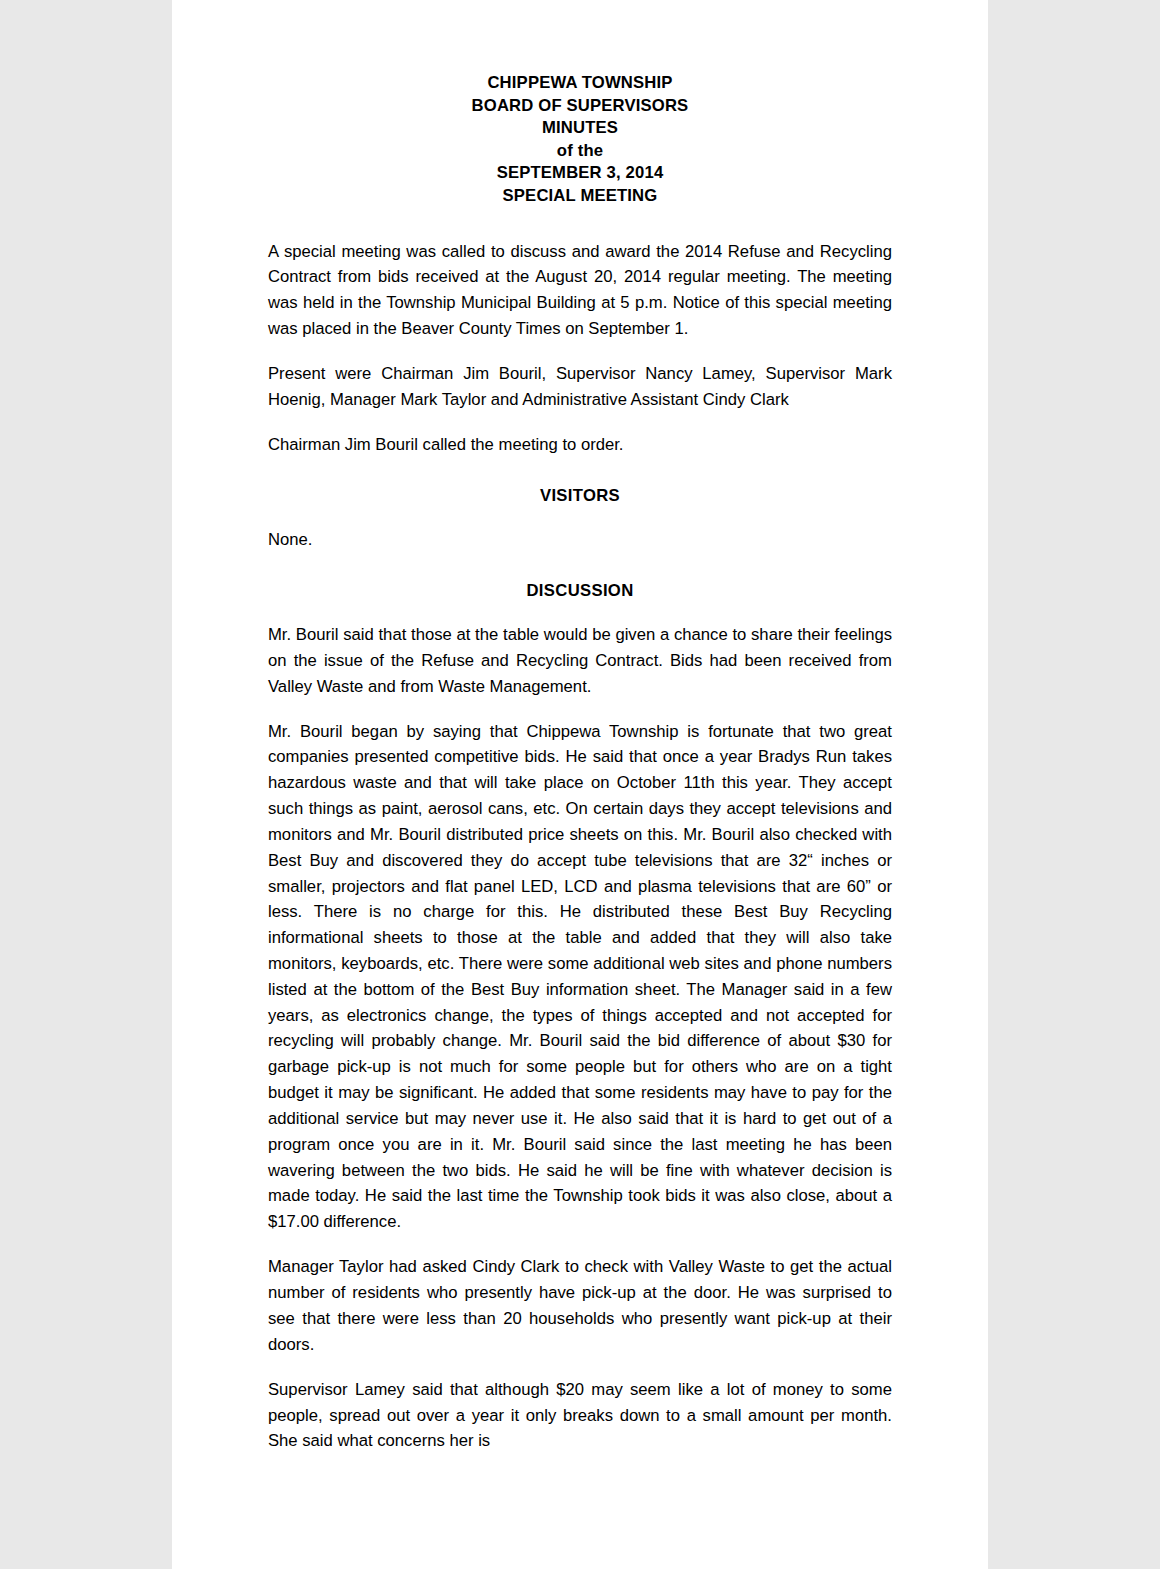CHIPPEWA TOWNSHIP
BOARD OF SUPERVISORS
MINUTES
of the
SEPTEMBER 3, 2014
SPECIAL MEETING
A special meeting was called to discuss and award the 2014 Refuse and Recycling Contract from bids received at the August 20, 2014 regular meeting. The meeting was held in the Township Municipal Building at 5 p.m. Notice of this special meeting was placed in the Beaver County Times on September 1.
Present were Chairman Jim Bouril, Supervisor Nancy Lamey, Supervisor Mark Hoenig, Manager Mark Taylor and Administrative Assistant Cindy Clark
Chairman Jim Bouril called the meeting to order.
VISITORS
None.
DISCUSSION
Mr. Bouril said that those at the table would be given a chance to share their feelings on the issue of the Refuse and Recycling Contract. Bids had been received from Valley Waste and from Waste Management.
Mr. Bouril began by saying that Chippewa Township is fortunate that two great companies presented competitive bids. He said that once a year Bradys Run takes hazardous waste and that will take place on October 11th this year. They accept such things as paint, aerosol cans, etc. On certain days they accept televisions and monitors and Mr. Bouril distributed price sheets on this. Mr. Bouril also checked with Best Buy and discovered they do accept tube televisions that are 32“ inches or smaller, projectors and flat panel LED, LCD and plasma televisions that are 60” or less. There is no charge for this. He distributed these Best Buy Recycling informational sheets to those at the table and added that they will also take monitors, keyboards, etc. There were some additional web sites and phone numbers listed at the bottom of the Best Buy information sheet. The Manager said in a few years, as electronics change, the types of things accepted and not accepted for recycling will probably change. Mr. Bouril said the bid difference of about $30 for garbage pick-up is not much for some people but for others who are on a tight budget it may be significant. He added that some residents may have to pay for the additional service but may never use it. He also said that it is hard to get out of a program once you are in it. Mr. Bouril said since the last meeting he has been wavering between the two bids. He said he will be fine with whatever decision is made today. He said the last time the Township took bids it was also close, about a $17.00 difference.
Manager Taylor had asked Cindy Clark to check with Valley Waste to get the actual number of residents who presently have pick-up at the door. He was surprised to see that there were less than 20 households who presently want pick-up at their doors.
Supervisor Lamey said that although $20 may seem like a lot of money to some people, spread out over a year it only breaks down to a small amount per month. She said what concerns her is